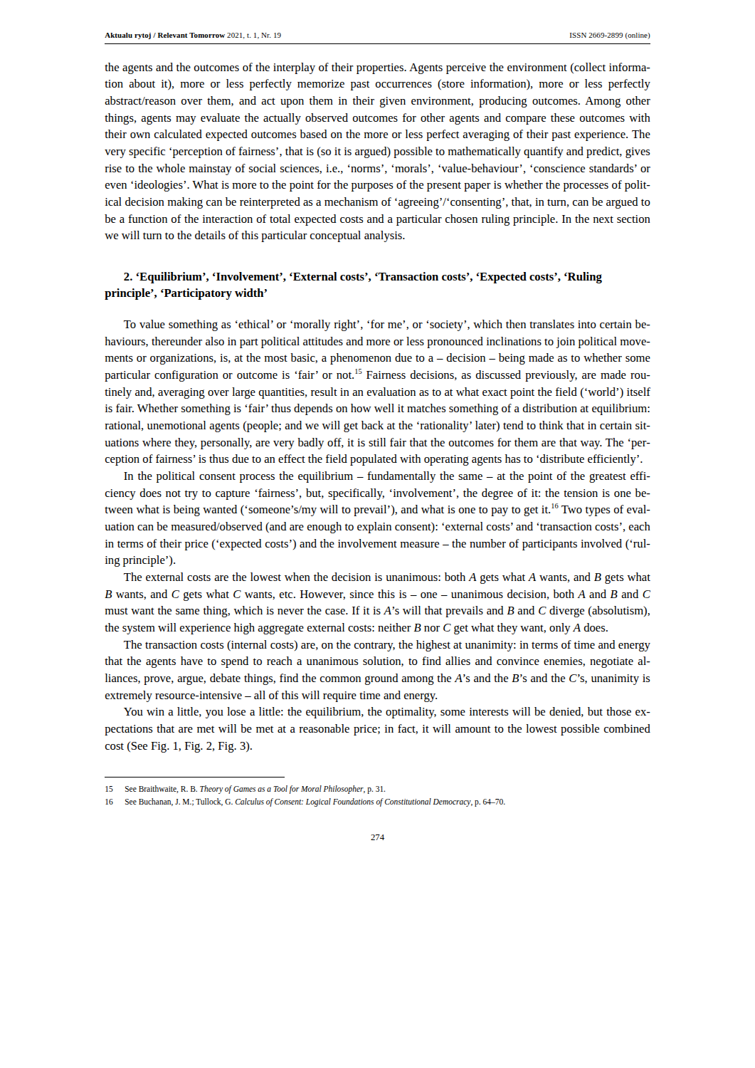Aktualu rytoj / Relevant Tomorrow 2021, t. 1, Nr. 19
ISSN 2669-2899 (online)
the agents and the outcomes of the interplay of their properties. Agents perceive the environment (collect information about it), more or less perfectly memorize past occurrences (store information), more or less perfectly abstract/reason over them, and act upon them in their given environment, producing outcomes. Among other things, agents may evaluate the actually observed outcomes for other agents and compare these outcomes with their own calculated expected outcomes based on the more or less perfect averaging of their past experience. The very specific ‘perception of fairness’, that is (so it is argued) possible to mathematically quantify and predict, gives rise to the whole mainstay of social sciences, i.e., ‘norms’, ‘morals’, ‘value-behaviour’, ‘conscience standards’ or even ‘ideologies’. What is more to the point for the purposes of the present paper is whether the processes of political decision making can be reinterpreted as a mechanism of ‘agreeing’/‘consenting’, that, in turn, can be argued to be a function of the interaction of total expected costs and a particular chosen ruling principle. In the next section we will turn to the details of this particular conceptual analysis.
2. ‘Equilibrium’, ‘Involvement’, ‘External costs’, ‘Transaction costs’, ‘Expected costs’, ‘Ruling principle’, ‘Participatory width’
To value something as ‘ethical’ or ‘morally right’, ‘for me’, or ‘society’, which then translates into certain behaviours, thereunder also in part political attitudes and more or less pronounced inclinations to join political movements or organizations, is, at the most basic, a phenomenon due to a – decision – being made as to whether some particular configuration or outcome is ‘fair’ or not.15 Fairness decisions, as discussed previously, are made routinely and, averaging over large quantities, result in an evaluation as to at what exact point the field (‘world’) itself is fair. Whether something is ‘fair’ thus depends on how well it matches something of a distribution at equilibrium: rational, unemotional agents (people; and we will get back at the ‘rationality’ later) tend to think that in certain situations where they, personally, are very badly off, it is still fair that the outcomes for them are that way. The ‘perception of fairness’ is thus due to an effect the field populated with operating agents has to ‘distribute efficiently’.
In the political consent process the equilibrium – fundamentally the same – at the point of the greatest efficiency does not try to capture ‘fairness’, but, specifically, ‘involvement’, the degree of it: the tension is one between what is being wanted (‘someone’s/my will to prevail’), and what is one to pay to get it.16 Two types of evaluation can be measured/observed (and are enough to explain consent): ‘external costs’ and ‘transaction costs’, each in terms of their price (‘expected costs’) and the involvement measure – the number of participants involved (‘ruling principle’).
The external costs are the lowest when the decision is unanimous: both A gets what A wants, and B gets what B wants, and C gets what C wants, etc. However, since this is – one – unanimous decision, both A and B and C must want the same thing, which is never the case. If it is A’s will that prevails and B and C diverge (absolutism), the system will experience high aggregate external costs: neither B nor C get what they want, only A does.
The transaction costs (internal costs) are, on the contrary, the highest at unanimity: in terms of time and energy that the agents have to spend to reach a unanimous solution, to find allies and convince enemies, negotiate alliances, prove, argue, debate things, find the common ground among the A’s and the B’s and the C’s, unanimity is extremely resource-intensive – all of this will require time and energy.
You win a little, you lose a little: the equilibrium, the optimality, some interests will be denied, but those expectations that are met will be met at a reasonable price; in fact, it will amount to the lowest possible combined cost (See Fig. 1, Fig. 2, Fig. 3).
15
See Braithwaite, R. B. Theory of Games as a Tool for Moral Philosopher, p. 31.
16
See Buchanan, J. M.; Tullock, G. Calculus of Consent: Logical Foundations of Constitutional Democracy, p. 64–70.
274